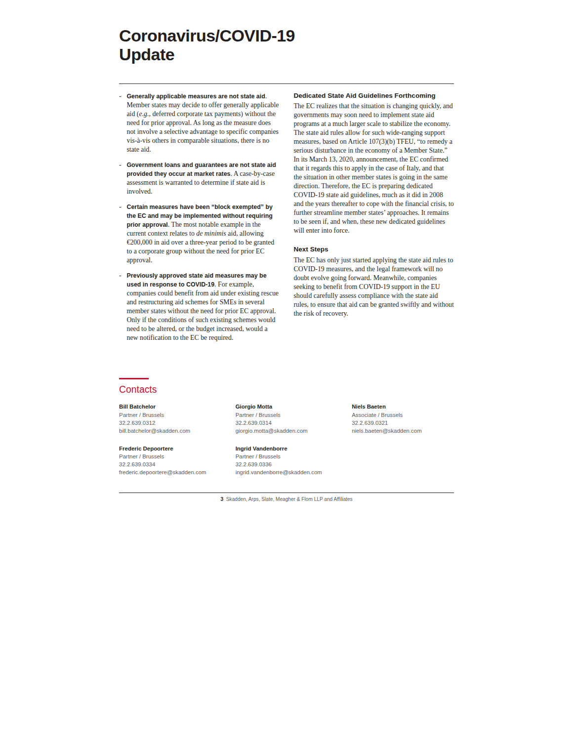Coronavirus/COVID-19
Update
Generally applicable measures are not state aid. Member states may decide to offer generally applicable aid (e.g., deferred corporate tax payments) without the need for prior approval. As long as the measure does not involve a selective advantage to specific companies vis-à-vis others in comparable situations, there is no state aid.
Government loans and guarantees are not state aid provided they occur at market rates. A case-by-case assessment is warranted to determine if state aid is involved.
Certain measures have been “block exempted” by the EC and may be implemented without requiring prior approval. The most notable example in the current context relates to de minimis aid, allowing €200,000 in aid over a three-year period to be granted to a corporate group without the need for prior EC approval.
Previously approved state aid measures may be used in response to COVID-19. For example, companies could benefit from aid under existing rescue and restructuring aid schemes for SMEs in several member states without the need for prior EC approval. Only if the conditions of such existing schemes would need to be altered, or the budget increased, would a new notification to the EC be required.
Dedicated State Aid Guidelines Forthcoming
The EC realizes that the situation is changing quickly, and governments may soon need to implement state aid programs at a much larger scale to stabilize the economy. The state aid rules allow for such wide-ranging support measures, based on Article 107(3)(b) TFEU, “to remedy a serious disturbance in the economy of a Member State.” In its March 13, 2020, announcement, the EC confirmed that it regards this to apply in the case of Italy, and that the situation in other member states is going in the same direction. Therefore, the EC is preparing dedicated COVID-19 state aid guidelines, much as it did in 2008 and the years thereafter to cope with the financial crisis, to further streamline member states’ approaches. It remains to be seen if, and when, these new dedicated guidelines will enter into force.
Next Steps
The EC has only just started applying the state aid rules to COVID-19 measures, and the legal framework will no doubt evolve going forward. Meanwhile, companies seeking to benefit from COVID-19 support in the EU should carefully assess compliance with the state aid rules, to ensure that aid can be granted swiftly and without the risk of recovery.
Contacts
Bill Batchelor Partner / Brussels
32.2.639.0312
bill.batchelor@skadden.com
Frederic Depoortere Partner / Brussels
32.2.639.0334
frederic.depoortere@skadden.com
Giorgio Motta Partner / Brussels
32.2.639.0314
giorgio.motta@skadden.com
Ingrid Vandenborre Partner / Brussels
32.2.639.0336
ingrid.vandenborre@skadden.com
Niels Baeten Associate / Brussels
32.2.639.0321
niels.baeten@skadden.com
3 Skadden, Arps, Slate, Meagher & Flom LLP and Affiliates